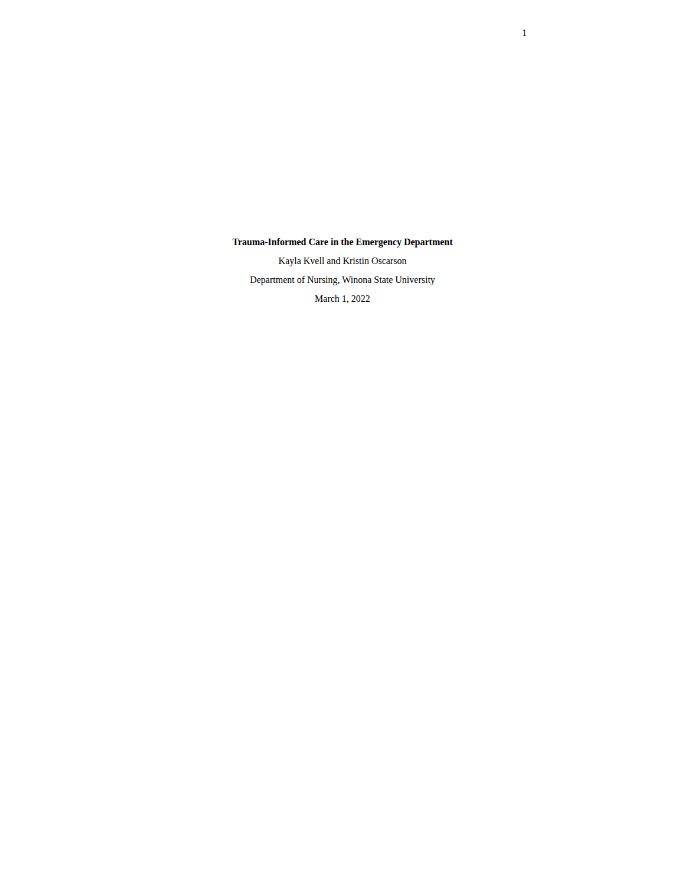1
Trauma-Informed Care in the Emergency Department
Kayla Kvell and Kristin Oscarson
Department of Nursing, Winona State University
March 1, 2022